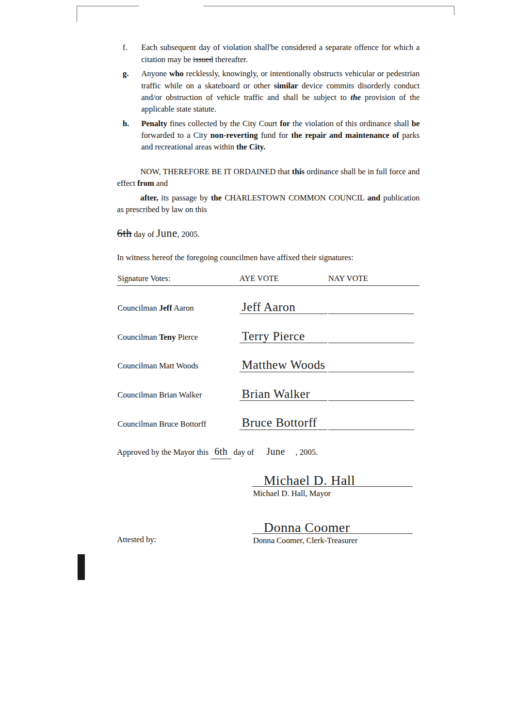f. Each subsequent day of violation shall'be considered a separate offence for which a citation may be issued thereafter.
g. Anyone who recklessly, knowingly, or intentionally obstructs vehicular or pedestrian traffic while on a skateboard or other similar device commits disorderly conduct and/or obstruction of vehicle traffic and shall be subject to the provision of the applicable state statute.
h. Penalty fines collected by the City Court for the violation of this ordinance shall be forwarded to a City non-reverting fund for the repair and maintenance of parks and recreational areas within the City.
NOW, THEREFORE BE IT ORDAINED that this ordinance shall be in full force and effect from and
after, its passage by the CHARLESTOWN COMMON COUNCIL and publication as prescribed by law on this
6th day of June, 2005.
In witness hereof the foregoing councilmen have affixed their signatures:
| Signature Votes: | AYE VOTE | NAY VOTE |
| --- | --- | --- |
| Councilman Jeff Aaron | Jeff Aaron | |
| Councilman Teny Pierce | Terry Pierce | |
| Councilman Matt Woods | Matthew Woods | |
| Councilman Brian Walker | Brian Walker | |
| Councilman Bruce Bottorff | Bruce Bottorff | |
Approved by the Mayor this 6th day of June, 2005.
Michael D. Hall
Michael D. Hall, Mayor
Attested by:
Donna Coomer
Donna Coomer, Clerk-Treasurer